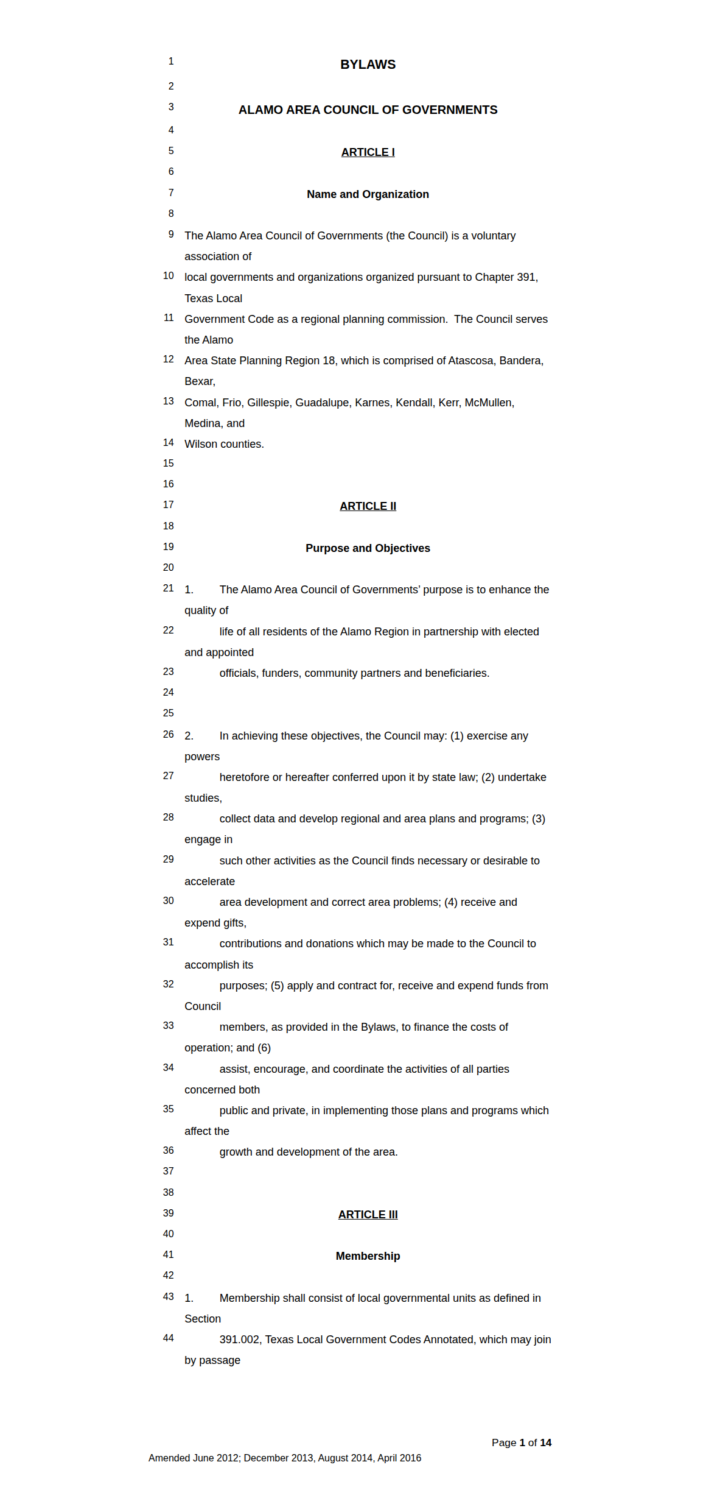BYLAWS
ALAMO AREA COUNCIL OF GOVERNMENTS
ARTICLE I
Name and Organization
The Alamo Area Council of Governments (the Council) is a voluntary association of
local governments and organizations organized pursuant to Chapter 391, Texas Local
Government Code as a regional planning commission. The Council serves the Alamo
Area State Planning Region 18, which is comprised of Atascosa, Bandera, Bexar,
Comal, Frio, Gillespie, Guadalupe, Karnes, Kendall, Kerr, McMullen, Medina, and
Wilson counties.
ARTICLE II
Purpose and Objectives
1. The Alamo Area Council of Governments’ purpose is to enhance the quality of
life of all residents of the Alamo Region in partnership with elected and appointed
officials, funders, community partners and beneficiaries.
2. In achieving these objectives, the Council may: (1) exercise any powers
heretofore or hereafter conferred upon it by state law; (2) undertake studies,
collect data and develop regional and area plans and programs; (3) engage in
such other activities as the Council finds necessary or desirable to accelerate
area development and correct area problems; (4) receive and expend gifts,
contributions and donations which may be made to the Council to accomplish its
purposes; (5) apply and contract for, receive and expend funds from Council
members, as provided in the Bylaws, to finance the costs of operation; and (6)
assist, encourage, and coordinate the activities of all parties concerned both
public and private, in implementing those plans and programs which affect the
growth and development of the area.
ARTICLE III
Membership
1. Membership shall consist of local governmental units as defined in Section
391.002, Texas Local Government Codes Annotated, which may join by passage
Page 1 of 14
Amended June 2012; December 2013, August 2014, April 2016